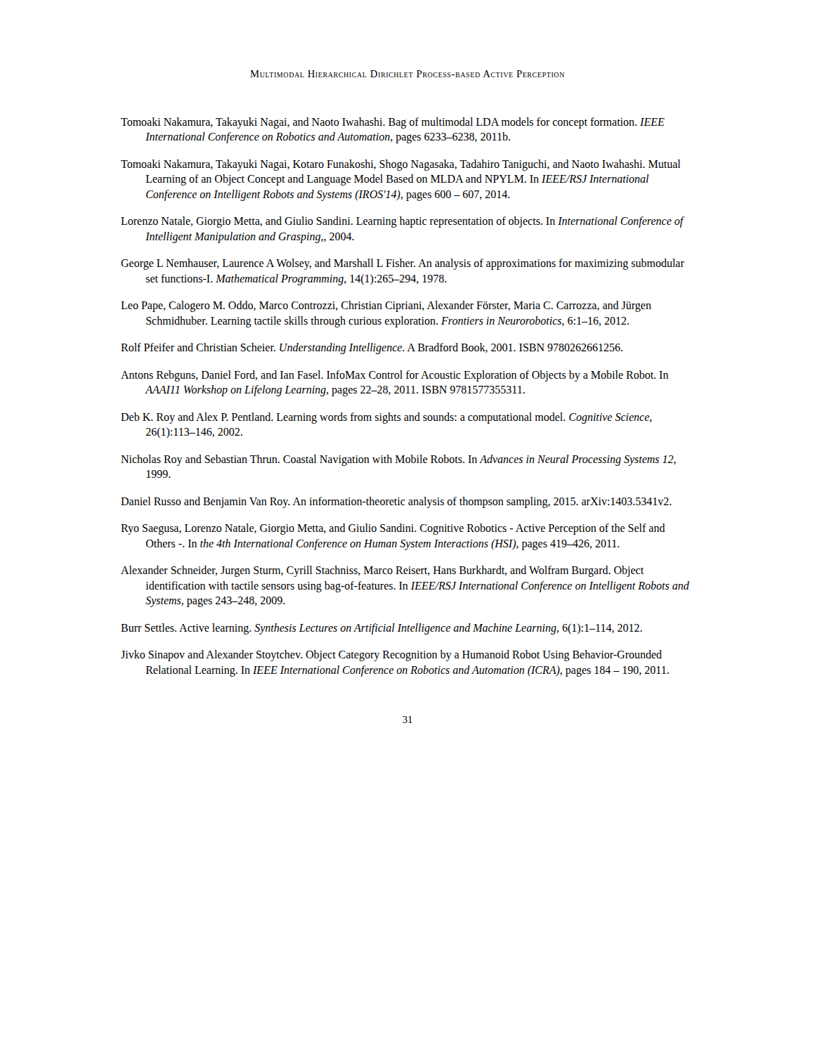Multimodal Hierarchical Dirichlet Process-based Active Perception
Tomoaki Nakamura, Takayuki Nagai, and Naoto Iwahashi. Bag of multimodal LDA models for concept formation. IEEE International Conference on Robotics and Automation, pages 6233–6238, 2011b.
Tomoaki Nakamura, Takayuki Nagai, Kotaro Funakoshi, Shogo Nagasaka, Tadahiro Taniguchi, and Naoto Iwahashi. Mutual Learning of an Object Concept and Language Model Based on MLDA and NPYLM. In IEEE/RSJ International Conference on Intelligent Robots and Systems (IROS'14), pages 600 – 607, 2014.
Lorenzo Natale, Giorgio Metta, and Giulio Sandini. Learning haptic representation of objects. In International Conference of Intelligent Manipulation and Grasping,, 2004.
George L Nemhauser, Laurence A Wolsey, and Marshall L Fisher. An analysis of approximations for maximizing submodular set functions-I. Mathematical Programming, 14(1):265–294, 1978.
Leo Pape, Calogero M. Oddo, Marco Controzzi, Christian Cipriani, Alexander Förster, Maria C. Carrozza, and Jürgen Schmidhuber. Learning tactile skills through curious exploration. Frontiers in Neurorobotics, 6:1–16, 2012.
Rolf Pfeifer and Christian Scheier. Understanding Intelligence. A Bradford Book, 2001. ISBN 9780262661256.
Antons Rebguns, Daniel Ford, and Ian Fasel. InfoMax Control for Acoustic Exploration of Objects by a Mobile Robot. In AAAI11 Workshop on Lifelong Learning, pages 22–28, 2011. ISBN 9781577355311.
Deb K. Roy and Alex P. Pentland. Learning words from sights and sounds: a computational model. Cognitive Science, 26(1):113–146, 2002.
Nicholas Roy and Sebastian Thrun. Coastal Navigation with Mobile Robots. In Advances in Neural Processing Systems 12, 1999.
Daniel Russo and Benjamin Van Roy. An information-theoretic analysis of thompson sampling, 2015. arXiv:1403.5341v2.
Ryo Saegusa, Lorenzo Natale, Giorgio Metta, and Giulio Sandini. Cognitive Robotics - Active Perception of the Self and Others -. In the 4th International Conference on Human System Interactions (HSI), pages 419–426, 2011.
Alexander Schneider, Jurgen Sturm, Cyrill Stachniss, Marco Reisert, Hans Burkhardt, and Wolfram Burgard. Object identification with tactile sensors using bag-of-features. In IEEE/RSJ International Conference on Intelligent Robots and Systems, pages 243–248, 2009.
Burr Settles. Active learning. Synthesis Lectures on Artificial Intelligence and Machine Learning, 6(1):1–114, 2012.
Jivko Sinapov and Alexander Stoytchev. Object Category Recognition by a Humanoid Robot Using Behavior-Grounded Relational Learning. In IEEE International Conference on Robotics and Automation (ICRA), pages 184 – 190, 2011.
31